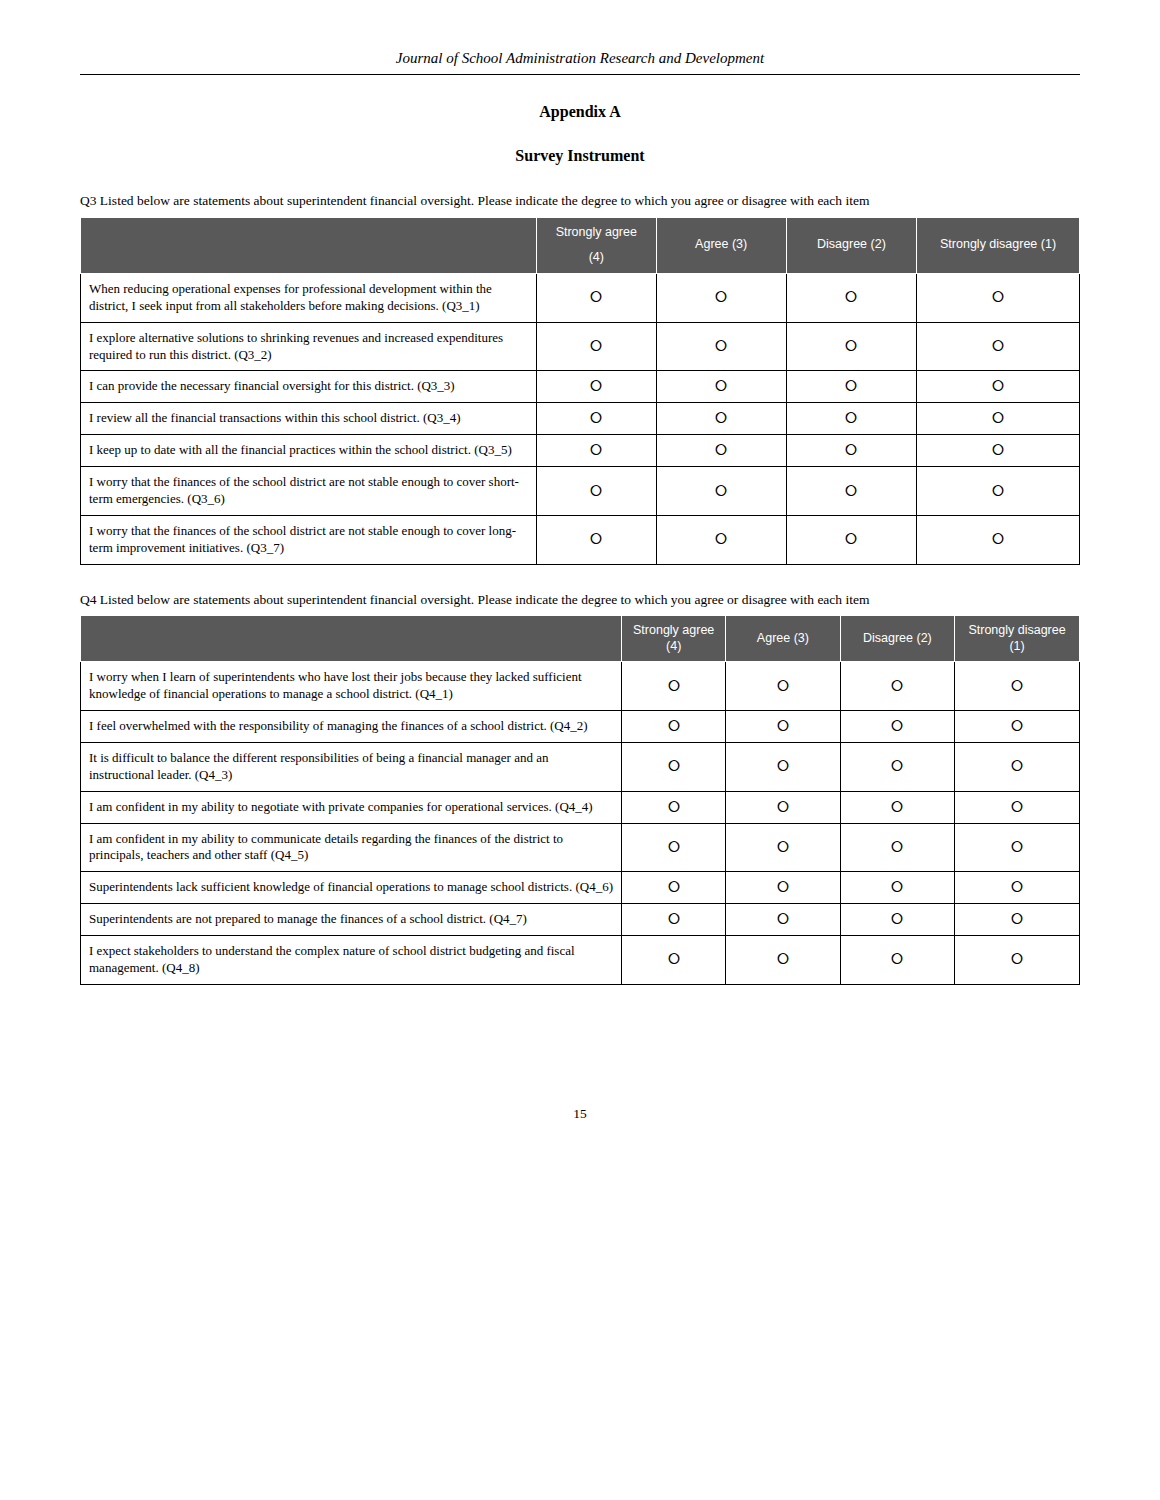Journal of School Administration Research and Development
Appendix A
Survey Instrument
Q3 Listed below are statements about superintendent financial oversight. Please indicate the degree to which you agree or disagree with each item
| | Strongly agree (4) | Agree (3) | Disagree (2) | Strongly disagree (1) |
| --- | --- | --- | --- | --- |
| When reducing operational expenses for professional development within the district, I seek input from all stakeholders before making decisions. (Q3_1) | | | | |
| I explore alternative solutions to shrinking revenues and increased expenditures required to run this district. (Q3_2) | | | | |
| I can provide the necessary financial oversight for this district. (Q3_3) | | | | |
| I review all the financial transactions within this school district. (Q3_4) | | | | |
| I keep up to date with all the financial practices within the school district. (Q3_5) | | | | |
| I worry that the finances of the school district are not stable enough to cover short-term emergencies. (Q3_6) | | | | |
| I worry that the finances of the school district are not stable enough to cover long-term improvement initiatives. (Q3_7) | | | | |
Q4 Listed below are statements about superintendent financial oversight. Please indicate the degree to which you agree or disagree with each item
| | Strongly agree (4) | Agree (3) | Disagree (2) | Strongly disagree (1) |
| --- | --- | --- | --- | --- |
| I worry when I learn of superintendents who have lost their jobs because they lacked sufficient knowledge of financial operations to manage a school district. (Q4_1) | | | | |
| I feel overwhelmed with the responsibility of managing the finances of a school district. (Q4_2) | | | | |
| It is difficult to balance the different responsibilities of being a financial manager and an instructional leader. (Q4_3) | | | | |
| I am confident in my ability to negotiate with private companies for operational services. (Q4_4) | | | | |
| I am confident in my ability to communicate details regarding the finances of the district to principals, teachers and other staff (Q4_5) | | | | |
| Superintendents lack sufficient knowledge of financial operations to manage school districts. (Q4_6) | | | | |
| Superintendents are not prepared to manage the finances of a school district. (Q4_7) | | | | |
| I expect stakeholders to understand the complex nature of school district budgeting and fiscal management. (Q4_8) | | | | |
15